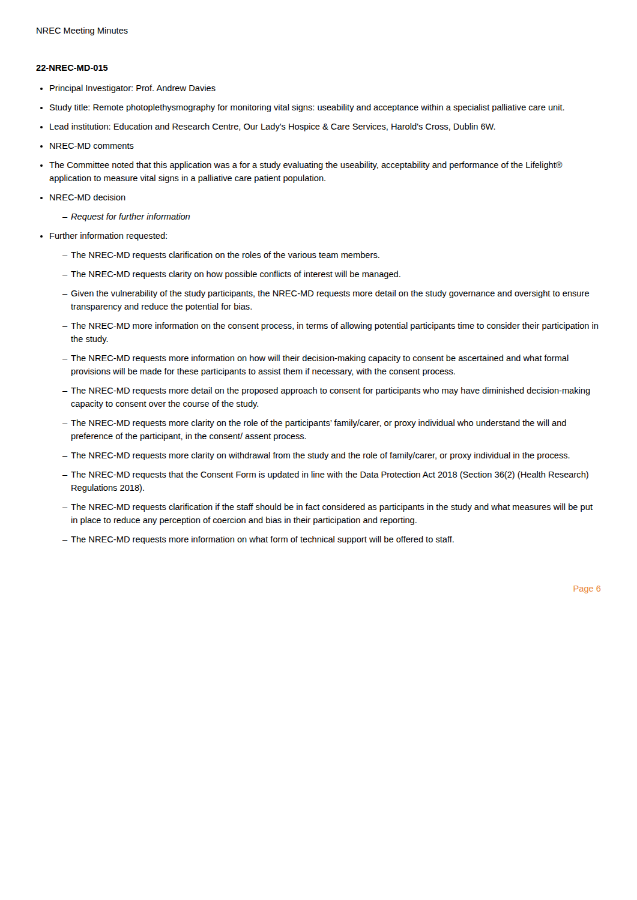NREC Meeting Minutes
22-NREC-MD-015
Principal Investigator: Prof. Andrew Davies
Study title: Remote photoplethysmography for monitoring vital signs: useability and acceptance within a specialist palliative care unit.
Lead institution: Education and Research Centre, Our Lady's Hospice & Care Services, Harold's Cross, Dublin 6W.
NREC-MD comments
The Committee noted that this application was a for a study evaluating the useability, acceptability and performance of the Lifelight® application to measure vital signs in a palliative care patient population.
NREC-MD decision
Request for further information
Further information requested:
The NREC-MD requests clarification on the roles of the various team members.
The NREC-MD requests clarity on how possible conflicts of interest will be managed.
Given the vulnerability of the study participants, the NREC-MD requests more detail on the study governance and oversight to ensure transparency and reduce the potential for bias.
The NREC-MD more information on the consent process, in terms of allowing potential participants time to consider their participation in the study.
The NREC-MD requests more information on how will their decision-making capacity to consent be ascertained and what formal provisions will be made for these participants to assist them if necessary, with the consent process.
The NREC-MD requests more detail on the proposed approach to consent for participants who may have diminished decision-making capacity to consent over the course of the study.
The NREC-MD requests more clarity on the role of the participants’ family/carer, or proxy individual who understand the will and preference of the participant, in the consent/ assent process.
The NREC-MD requests more clarity on withdrawal from the study and the role of family/carer, or proxy individual in the process.
The NREC-MD requests that the Consent Form is updated in line with the Data Protection Act 2018 (Section 36(2) (Health Research) Regulations 2018).
The NREC-MD requests clarification if the staff should be in fact considered as participants in the study and what measures will be put in place to reduce any perception of coercion and bias in their participation and reporting.
The NREC-MD requests more information on what form of technical support will be offered to staff.
Page 6